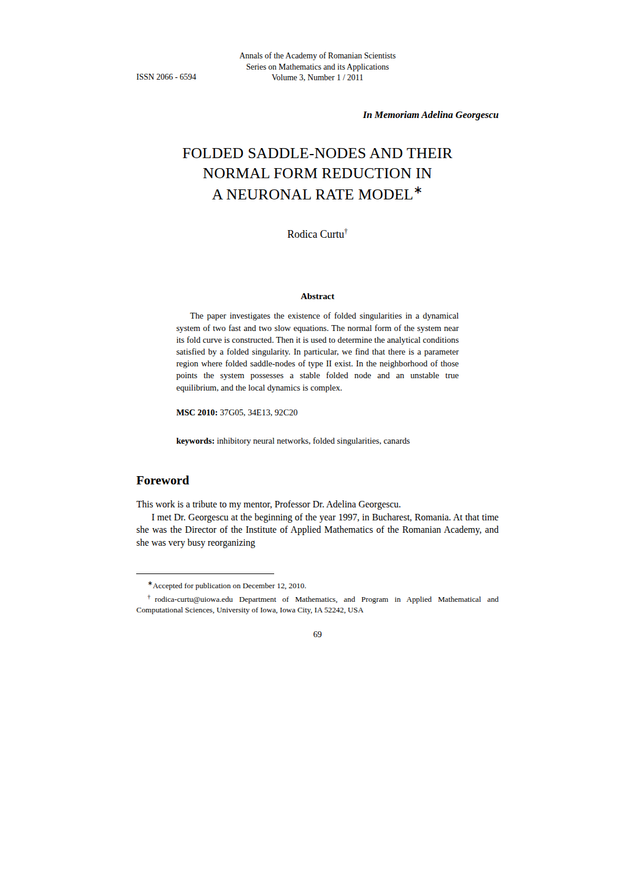Annals of the Academy of Romanian Scientists
Series on Mathematics and its Applications
ISSN 2066 - 6594 Volume 3, Number 1 / 2011
In Memoriam Adelina Georgescu
Folded saddle-nodes and their
normal form reduction in
a neuronal rate model∗
Rodica Curtu†
Abstract
The paper investigates the existence of folded singularities in a dynamical system of two fast and two slow equations. The normal form of the system near its fold curve is constructed. Then it is used to determine the analytical conditions satisfied by a folded singularity. In particular, we find that there is a parameter region where folded saddle-nodes of type II exist. In the neighborhood of those points the system possesses a stable folded node and an unstable true equilibrium, and the local dynamics is complex.
MSC 2010: 37G05, 34E13, 92C20
keywords: inhibitory neural networks, folded singularities, canards
Foreword
This work is a tribute to my mentor, Professor Dr. Adelina Georgescu.
I met Dr. Georgescu at the beginning of the year 1997, in Bucharest, Romania. At that time she was the Director of the Institute of Applied Mathematics of the Romanian Academy, and she was very busy reorganizing
∗Accepted for publication on December 12, 2010.
†rodica-curtu@uiowa.edu Department of Mathematics, and Program in Applied Mathematical and Computational Sciences, University of Iowa, Iowa City, IA 52242, USA
69